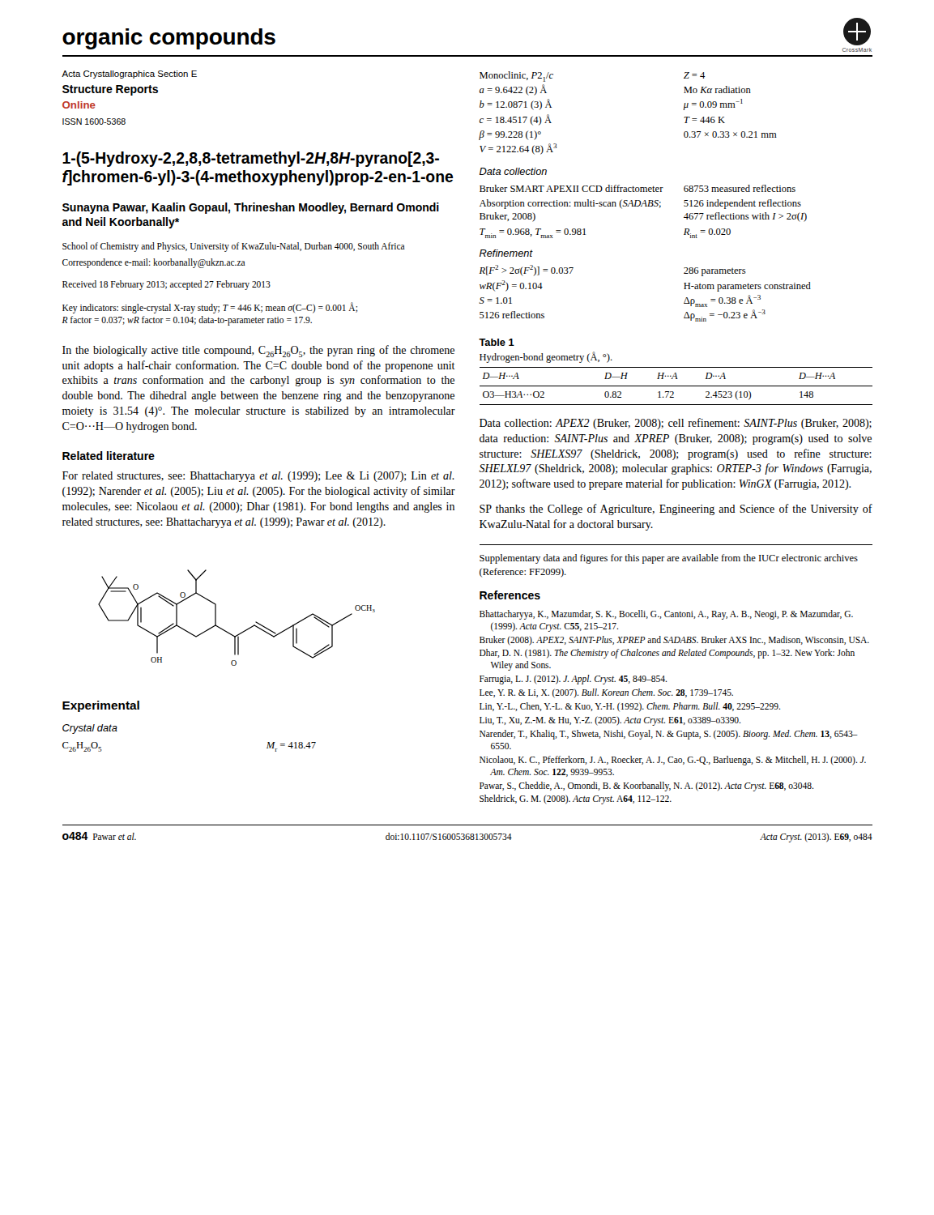organic compounds
CrossMark
Acta Crystallographica Section E
Structure Reports
Online
ISSN 1600-5368
1-(5-Hydroxy-2,2,8,8-tetramethyl-2H,8H-pyrano[2,3-f]chromen-6-yl)-3-(4-methoxyphenyl)prop-2-en-1-one
Sunayna Pawar, Kaalin Gopaul, Thrineshan Moodley, Bernard Omondi and Neil Koorbanally*
School of Chemistry and Physics, University of KwaZulu-Natal, Durban 4000, South Africa Correspondence e-mail: koorbanally@ukzn.ac.za
Received 18 February 2013; accepted 27 February 2013
Key indicators: single-crystal X-ray study; T = 446 K; mean σ(C–C) = 0.001 Å;
R factor = 0.037; wR factor = 0.104; data-to-parameter ratio = 17.9.
In the biologically active title compound, C26H26O5, the pyran ring of the chromene unit adopts a half-chair conformation. The C=C double bond of the propenone unit exhibits a trans conformation and the carbonyl group is syn conformation to the double bond. The dihedral angle between the benzene ring and the benzopyranone moiety is 31.54 (4)°. The molecular structure is stabilized by an intramolecular C=O···H—O hydrogen bond.
Related literature
For related structures, see: Bhattacharyya et al. (1999); Lee & Li (2007); Lin et al. (1992); Narender et al. (2005); Liu et al. (2005). For the biological activity of similar molecules, see: Nicolaou et al. (2000); Dhar (1981). For bond lengths and angles in related structures, see: Bhattacharyya et al. (1999); Pawar et al. (2012).
O O OH O OCH3
Experimental
Crystal data
| C 26 H 26 O 5 | M r = 418.47 |
| Monoclinic, P 2 1 / c | Z = 4 |
| a = 9.6422 (2) Å | Mo Kα radiation |
| b = 12.0871 (3) Å | μ = 0.09 mm −1 |
| c = 18.4517 (4) Å | T = 446 K |
| β = 99.228 (1)° | 0.37 × 0.33 × 0.21 mm |
| V = 2122.64 (8) Å 3 | |
Data collection
| Bruker SMART APEXII CCD diffractometer | 68753 measured reflections |
| Absorption correction: multi-scan ( SADABS ; Bruker, 2008) | 5126 independent reflections 4677 reflections with I > 2σ( I ) |
| T min = 0.968, T max = 0.981 | R int = 0.020 |
Refinement
| R [ F 2 > 2σ( F 2 )] = 0.037 | 286 parameters |
| wR ( F 2 ) = 0.104 | H-atom parameters constrained |
| S = 1.01 | Δρ max = 0.38 e Å −3 |
| 5126 reflections | Δρ min = −0.23 e Å −3 |
Table 1 Hydrogen-bond geometry (Å, °).
| D —H··· A | D —H | H··· A | D ··· A | D —H··· A |
| --- | --- | --- | --- | --- |
| O3—H3 A ···O2 | 0.82 | 1.72 | 2.4523 (10) | 148 |
Data collection: APEX2 (Bruker, 2008); cell refinement: SAINT-Plus (Bruker, 2008); data reduction: SAINT-Plus and XPREP (Bruker, 2008); program(s) used to solve structure: SHELXS97 (Sheldrick, 2008); program(s) used to refine structure: SHELXL97 (Sheldrick, 2008); molecular graphics: ORTEP-3 for Windows (Farrugia, 2012); software used to prepare material for publication: WinGX (Farrugia, 2012).
SP thanks the College of Agriculture, Engineering and Science of the University of KwaZulu-Natal for a doctoral bursary.
Supplementary data and figures for this paper are available from the IUCr electronic archives (Reference: FF2099).
References
Bhattacharyya, K., Mazumdar, S. K., Bocelli, G., Cantoni, A., Ray, A. B., Neogi, P. & Mazumdar, G. (1999). Acta Cryst. C55, 215–217.
Bruker (2008). APEX2, SAINT-Plus, XPREP and SADABS. Bruker AXS Inc., Madison, Wisconsin, USA.
Dhar, D. N. (1981). The Chemistry of Chalcones and Related Compounds, pp. 1–32. New York: John Wiley and Sons.
Farrugia, L. J. (2012). J. Appl. Cryst. 45, 849–854.
Lee, Y. R. & Li, X. (2007). Bull. Korean Chem. Soc. 28, 1739–1745.
Lin, Y.-L., Chen, Y.-L. & Kuo, Y.-H. (1992). Chem. Pharm. Bull. 40, 2295–2299.
Liu, T., Xu, Z.-M. & Hu, Y.-Z. (2005). Acta Cryst. E61, o3389–o3390.
Narender, T., Khaliq, T., Shweta, Nishi, Goyal, N. & Gupta, S. (2005). Bioorg. Med. Chem. 13, 6543–6550.
Nicolaou, K. C., Pfefferkorn, J. A., Roecker, A. J., Cao, G.-Q., Barluenga, S. & Mitchell, H. J. (2000). J. Am. Chem. Soc. 122, 9939–9953.
Pawar, S., Cheddie, A., Omondi, B. & Koorbanally, N. A. (2012). Acta Cryst. E68, o3048.
Sheldrick, G. M. (2008). Acta Cryst. A64, 112–122.
o484 Pawar et al.
doi:10.1107/S1600536813005734
Acta Cryst. (2013). E69, o484